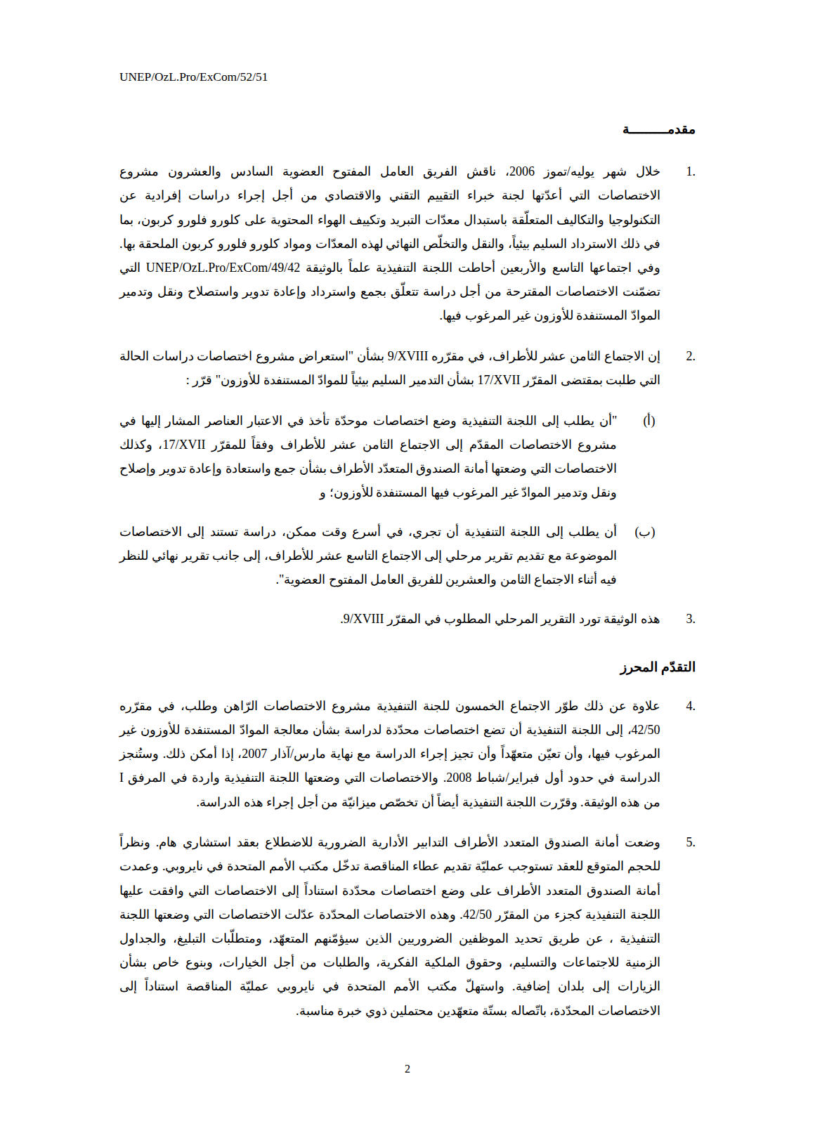UNEP/OzL.Pro/ExCom/52/51
مقدمـــــــــة
.1 خلال شهر يوليه/تموز 2006، ناقش الفريق العامل المفتوح العضوية السادس والعشرون مشروع الاختصاصات التي أعدّتها لجنة خبراء التقييم التقني والاقتصادي من أجل إجراء دراسات إفرادية عن التكنولوجيا والتكاليف المتعلّقة باستبدال معدّات التبريد وتكييف الهواء المحتوية على كلورو فلورو كربون، بما في ذلك الاسترداد السليم بيئياً، والنقل والتخلّص النهائي لهذه المعدّات ومواد كلورو فلورو كربون الملحقة بها. وفي اجتماعها التاسع والأربعين أحاطت اللجنة التنفيذية علماً بالوثيقة UNEP/OzL.Pro/ExCom/49/42 التي تضمّنت الاختصاصات المقترحة من أجل دراسة تتعلّق بجمع واسترداد وإعادة تدوير واستصلاح ونقل وتدمير الموادّ المستنفدة للأوزون غير المرغوب فيها.
.2 إن الاجتماع الثامن عشر للأطراف، في مقرّره 9/XVIII بشأن "استعراض مشروع اختصاصات دراسات الحالة التي طلبت بمقتضى المقرّر 17/XVII بشأن التدمير السليم بيئياً للموادّ المستنفدة للأوزون" قرّر :
(أ) "أن يطلب إلى اللجنة التنفيذية وضع اختصاصات موحدّة تأخذ في الاعتبار العناصر المشار إليها في مشروع الاختصاصات المقدّم إلى الاجتماع الثامن عشر للأطراف وفقاً للمقرّر 17/XVII، وكذلك الاختصاصات التي وضعتها أمانة الصندوق المتعدّد الأطراف بشأن جمع واستعادة وإعادة تدوير وإصلاح ونقل وتدمير الموادّ غير المرغوب فيها المستنفدة للأوزون؛ و
(ب) أن يطلب إلى اللجنة التنفيذية أن تجري، في أسرع وقت ممكن، دراسة تستند إلى الاختصاصات الموضوعة مع تقديم تقرير مرحلي إلى الاجتماع التاسع عشر للأطراف، إلى جانب تقرير نهائي للنظر فيه أثناء الاجتماع الثامن والعشرين للفريق العامل المفتوح العضوية".
.3 هذه الوثيقة تورد التقرير المرحلي المطلوب في المقرّر 9/XVIII.
التقدّم المحرز
.4 علاوة عن ذلك طوّر الاجتماع الخمسون للجنة التنفيذية مشروع الاختصاصات الرّاهن وطلب، في مقرّره 42/50، إلى اللجنة التنفيذية أن تضع اختصاصات محدّدة لدراسة بشأن معالجة الموادّ المستنفدة للأوزون غير المرغوب فيها، وأن تعيّن متعهّداً وأن تجيز إجراء الدراسة مع نهاية مارس/آذار 2007، إذا أمكن ذلك. وستُنجز الدراسة في حدود أول فبراير/شباط 2008. والاختصاصات التي وضعتها اللجنة التنفيذية واردة في المرفق I من هذه الوثيقة. وقرّرت اللجنة التنفيذية أيضاً أن تخصّص ميزانيّة من أجل إجراء هذه الدراسة.
.5 وضعت أمانة الصندوق المتعدد الأطراف التدابير الأدارية الضرورية للاضطلاع بعقد استشاري هام. ونظراً للحجم المتوقع للعقد تستوجب عمليّة تقديم عطاء المناقصة تدخّل مكتب الأمم المتحدة في نايروبي. وعمدت أمانة الصندوق المتعدد الأطراف على وضع اختصاصات محدّدة استناداً إلى الاختصاصات التي وافقت عليها اللجنة التنفيذية كجزء من المقرّر 42/50. وهذه الاختصاصات المحدّدة عدّلت الاختصاصات التي وضعتها اللجنة التنفيذية ، عن طريق تحديد الموظفين الضروريين الذين سيؤمّنهم المتعهّد، ومتطلّبات التبليغ، والجداول الزمنية للاجتماعات والتسليم، وحقوق الملكية الفكرية، والطلبات من أجل الخيارات، وبنوع خاص بشأن الزيارات إلى بلدان إضافية. واستهلّ مكتب الأمم المتحدة في نايروبي عمليّة المناقصة استناداً إلى الاختصاصات المحدّدة، باتّصاله بستّة متعهّدين محتملين ذوي خبرة مناسبة.
2